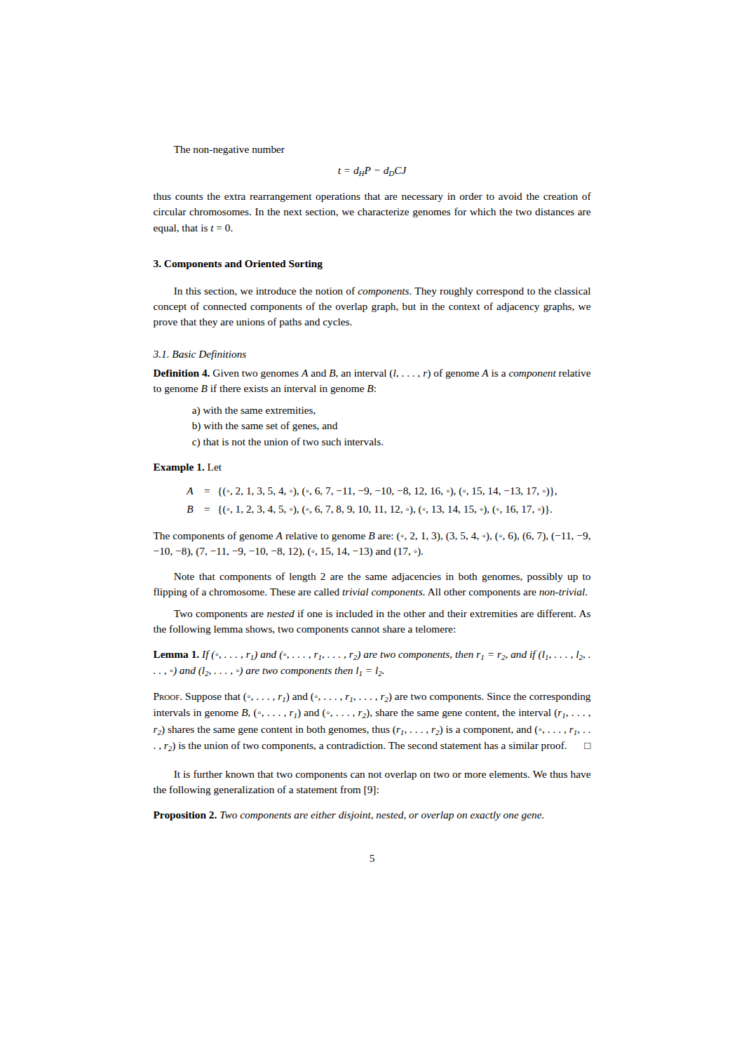The non-negative number
t = dHP − dDCJ
thus counts the extra rearrangement operations that are necessary in order to avoid the creation of circular chromosomes. In the next section, we characterize genomes for which the two distances are equal, that is t = 0.
3. Components and Oriented Sorting
In this section, we introduce the notion of components. They roughly correspond to the classical concept of connected components of the overlap graph, but in the context of adjacency graphs, we prove that they are unions of paths and cycles.
3.1. Basic Definitions
Definition 4. Given two genomes A and B, an interval (l, . . . , r) of genome A is a component relative to genome B if there exists an interval in genome B:
a) with the same extremities,
b) with the same set of genes, and
c) that is not the union of two such intervals.
Example 1. Let
| A | = | {(◦, 2, 1, 3, 5, 4, ◦), (◦, 6, 7, −11, −9, −10, −8, 12, 16, ◦), (◦, 15, 14, −13, 17, ◦)}, |
| B | = | {(◦, 1, 2, 3, 4, 5, ◦), (◦, 6, 7, 8, 9, 10, 11, 12, ◦), (◦, 13, 14, 15, ◦), (◦, 16, 17, ◦)}. |
The components of genome A relative to genome B are: (◦, 2, 1, 3), (3, 5, 4, ◦), (◦, 6), (6, 7), (−11, −9, −10, −8), (7, −11, −9, −10, −8, 12), (◦, 15, 14, −13) and (17, ◦).
Note that components of length 2 are the same adjacencies in both genomes, possibly up to flipping of a chromosome. These are called trivial components. All other components are non-trivial.
Two components are nested if one is included in the other and their extremities are different. As the following lemma shows, two components cannot share a telomere:
Lemma 1. If (◦, . . . , r1) and (◦, . . . , r1, . . . , r2) are two components, then r1 = r2, and if (l1, . . . , l2, . . . , ◦) and (l2, . . . , ◦) are two components then l1 = l2.
Proof. Suppose that (◦, . . . , r1) and (◦, . . . , r1, . . . , r2) are two components. Since the corresponding intervals in genome B, (◦, . . . , r1) and (◦, . . . , r2), share the same gene content, the interval (r1, . . . , r2) shares the same gene content in both genomes, thus (r1, . . . , r2) is a component, and (◦, . . . , r1, . . . , r2) is the union of two components, a contradiction. The second statement has a similar proof. □
It is further known that two components can not overlap on two or more elements. We thus have the following generalization of a statement from [9]:
Proposition 2. Two components are either disjoint, nested, or overlap on exactly one gene.
5